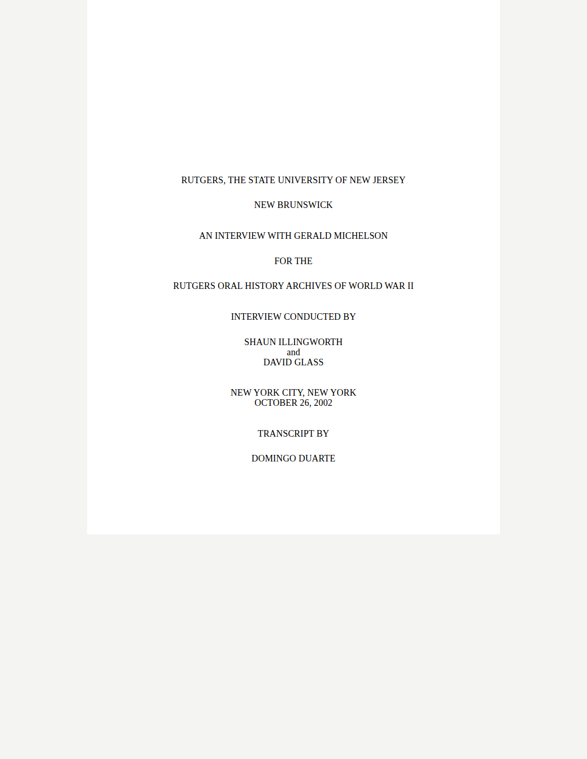RUTGERS, THE STATE UNIVERSITY OF NEW JERSEY
NEW BRUNSWICK
AN INTERVIEW WITH GERALD MICHELSON
FOR THE
RUTGERS ORAL HISTORY ARCHIVES OF WORLD WAR II
INTERVIEW CONDUCTED BY
SHAUN ILLINGWORTH
and
DAVID GLASS
NEW YORK CITY, NEW YORK
OCTOBER 26, 2002
TRANSCRIPT BY
DOMINGO DUARTE